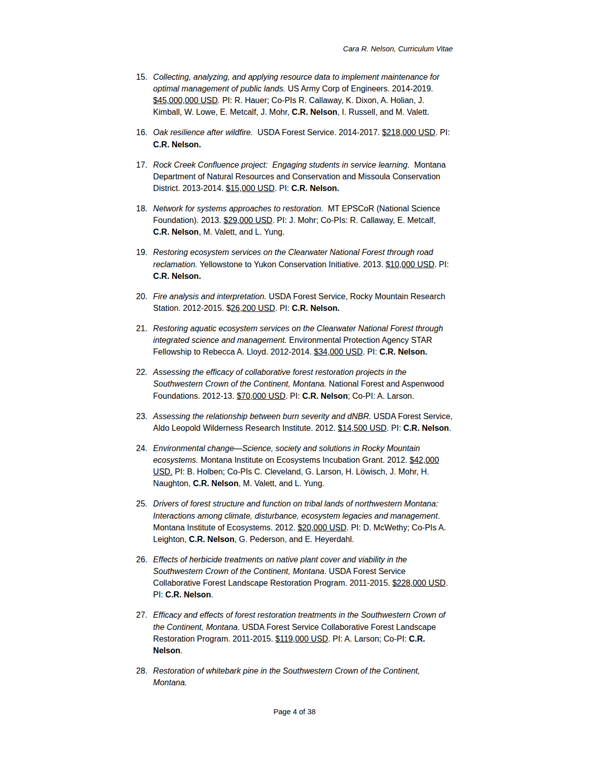Cara R. Nelson, Curriculum Vitae
15. Collecting, analyzing, and applying resource data to implement maintenance for optimal management of public lands. US Army Corp of Engineers. 2014-2019. $45,000,000 USD. PI: R. Hauer; Co-PIs R. Callaway, K. Dixon, A. Holian, J. Kimball, W. Lowe, E. Metcalf, J. Mohr, C.R. Nelson, I. Russell, and M. Valett.
16. Oak resilience after wildfire. USDA Forest Service. 2014-2017. $218,000 USD. PI: C.R. Nelson.
17. Rock Creek Confluence project: Engaging students in service learning. Montana Department of Natural Resources and Conservation and Missoula Conservation District. 2013-2014. $15,000 USD. PI: C.R. Nelson.
18. Network for systems approaches to restoration. MT EPSCoR (National Science Foundation). 2013. $29,000 USD. PI: J. Mohr; Co-PIs: R. Callaway, E. Metcalf, C.R. Nelson, M. Valett, and L. Yung.
19. Restoring ecosystem services on the Clearwater National Forest through road reclamation. Yellowstone to Yukon Conservation Initiative. 2013. $10,000 USD. PI: C.R. Nelson.
20. Fire analysis and interpretation. USDA Forest Service, Rocky Mountain Research Station. 2012-2015. $26,200 USD. PI: C.R. Nelson.
21. Restoring aquatic ecosystem services on the Clearwater National Forest through integrated science and management. Environmental Protection Agency STAR Fellowship to Rebecca A. Lloyd. 2012-2014. $34,000 USD. PI: C.R. Nelson.
22. Assessing the efficacy of collaborative forest restoration projects in the Southwestern Crown of the Continent, Montana. National Forest and Aspenwood Foundations. 2012-13. $70,000 USD. PI: C.R. Nelson; Co-PI: A. Larson.
23. Assessing the relationship between burn severity and dNBR. USDA Forest Service, Aldo Leopold Wilderness Research Institute. 2012. $14,500 USD. PI: C.R. Nelson.
24. Environmental change—Science, society and solutions in Rocky Mountain ecosystems. Montana Institute on Ecosystems Incubation Grant. 2012. $42,000 USD. PI: B. Holben; Co-PIs C. Cleveland, G. Larson, H. Löwisch, J. Mohr, H. Naughton, C.R. Nelson, M. Valett, and L. Yung.
25. Drivers of forest structure and function on tribal lands of northwestern Montana: Interactions among climate, disturbance, ecosystem legacies and management. Montana Institute of Ecosystems. 2012. $20,000 USD. PI: D. McWethy; Co-PIs A. Leighton, C.R. Nelson, G. Pederson, and E. Heyerdahl.
26. Effects of herbicide treatments on native plant cover and viability in the Southwestern Crown of the Continent, Montana. USDA Forest Service Collaborative Forest Landscape Restoration Program. 2011-2015. $228,000 USD. PI: C.R. Nelson.
27. Efficacy and effects of forest restoration treatments in the Southwestern Crown of the Continent, Montana. USDA Forest Service Collaborative Forest Landscape Restoration Program. 2011-2015. $119,000 USD. PI: A. Larson; Co-PI: C.R. Nelson.
28. Restoration of whitebark pine in the Southwestern Crown of the Continent, Montana.
Page 4 of 38